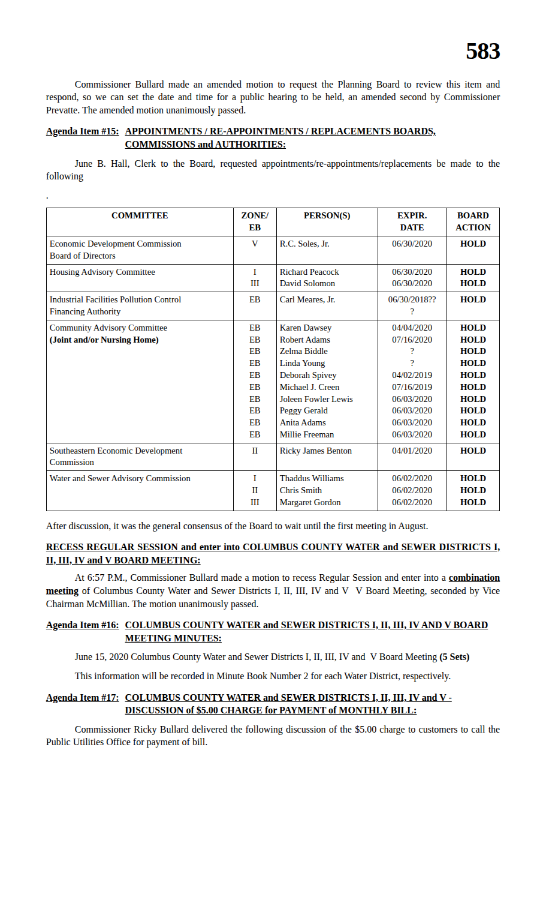583
Commissioner Bullard made an amended motion to request the Planning Board to review this item and respond, so we can set the date and time for a public hearing to be held, an amended second by Commissioner Prevatte. The amended motion unanimously passed.
Agenda Item #15: APPOINTMENTS / RE-APPOINTMENTS / REPLACEMENTS BOARDS, COMMISSIONS and AUTHORITIES:
June B. Hall, Clerk to the Board, requested appointments/re-appointments/replacements be made to the following
.
| COMMITTEE | ZONE/ EB | PERSON(S) | EXPIR. DATE | BOARD ACTION |
| --- | --- | --- | --- | --- |
| Economic Development Commission Board of Directors | V | R.C. Soles, Jr. | 06/30/2020 | HOLD |
| Housing Advisory Committee | I III | Richard Peacock David Solomon | 06/30/2020 06/30/2020 | HOLD HOLD |
| Industrial Facilities Pollution Control Financing Authority | EB | Carl Meares, Jr. | 06/30/2018?? ? | HOLD |
| Community Advisory Committee (Joint and/or Nursing Home) | EB EB EB EB EB EB EB EB EB EB | Karen Dawsey Robert Adams Zelma Biddle Linda Young Deborah Spivey Michael J. Creen Joleen Fowler Lewis Peggy Gerald Anita Adams Millie Freeman | 04/04/2020 07/16/2020 ? ? 04/02/2019 07/16/2019 06/03/2020 06/03/2020 06/03/2020 06/03/2020 | HOLD HOLD HOLD HOLD HOLD HOLD HOLD HOLD HOLD HOLD |
| Southeastern Economic Development Commission | II | Ricky James Benton | 04/01/2020 | HOLD |
| Water and Sewer Advisory Commission | I II III | Thaddus Williams Chris Smith Margaret Gordon | 06/02/2020 06/02/2020 06/02/2020 | HOLD HOLD HOLD |
After discussion, it was the general consensus of the Board to wait until the first meeting in August.
RECESS REGULAR SESSION and enter into COLUMBUS COUNTY WATER and SEWER DISTRICTS I, II, III, IV and V BOARD MEETING:
At 6:57 P.M., Commissioner Bullard made a motion to recess Regular Session and enter into a combination meeting of Columbus County Water and Sewer Districts I, II, III, IV and V V Board Meeting, seconded by Vice Chairman McMillian. The motion unanimously passed.
Agenda Item #16: COLUMBUS COUNTY WATER and SEWER DISTRICTS I, II, III, IV AND V BOARD MEETING MINUTES:
June 15, 2020 Columbus County Water and Sewer Districts I, II, III, IV and V Board Meeting (5 Sets)
This information will be recorded in Minute Book Number 2 for each Water District, respectively.
Agenda Item #17: COLUMBUS COUNTY WATER and SEWER DISTRICTS I, II, III, IV and V - DISCUSSION of $5.00 CHARGE for PAYMENT of MONTHLY BILL:
Commissioner Ricky Bullard delivered the following discussion of the $5.00 charge to customers to call the Public Utilities Office for payment of bill.